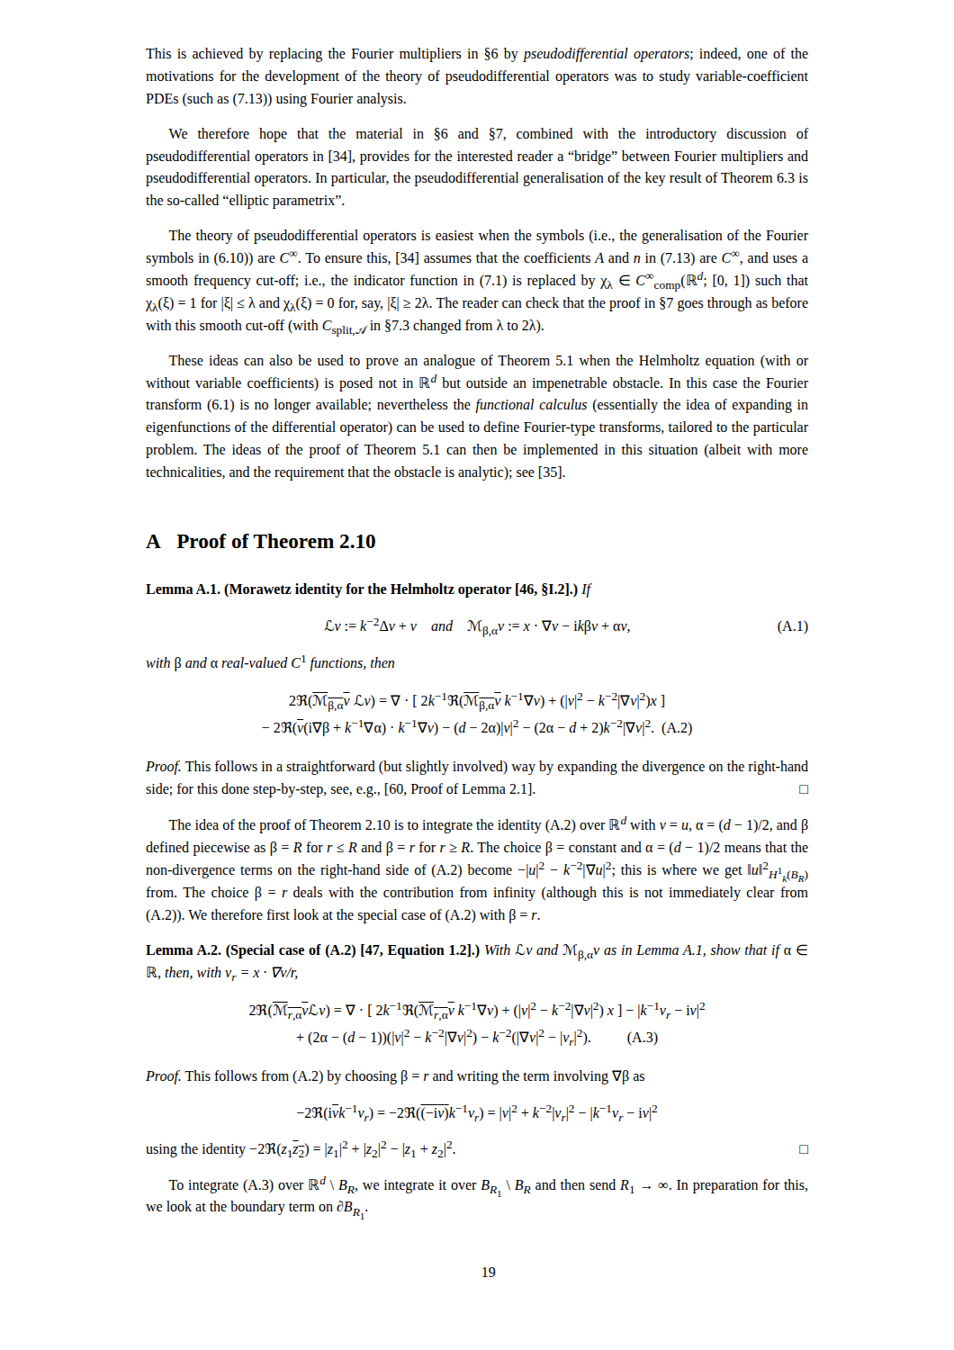This is achieved by replacing the Fourier multipliers in §6 by pseudodifferential operators; indeed, one of the motivations for the development of the theory of pseudodifferential operators was to study variable-coefficient PDEs (such as (7.13)) using Fourier analysis.
We therefore hope that the material in §6 and §7, combined with the introductory discussion of pseudodifferential operators in [34], provides for the interested reader a “bridge” between Fourier multipliers and pseudodifferential operators. In particular, the pseudodifferential generalisation of the key result of Theorem 6.3 is the so-called “elliptic parametrix”.
The theory of pseudodifferential operators is easiest when the symbols (i.e., the generalisation of the Fourier symbols in (6.10)) are C∞. To ensure this, [34] assumes that the coefficients A and n in (7.13) are C∞, and uses a smooth frequency cut-off; i.e., the indicator function in (7.1) is replaced by χλ ∈ C∞comp(ℝd; [0, 1]) such that χλ(ξ) = 1 for |ξ| ≤ λ and χλ(ξ) = 0 for, say, |ξ| ≥ 2λ. The reader can check that the proof in §7 goes through as before with this smooth cut-off (with Csplit,𝒜 in §7.3 changed from λ to 2λ).
These ideas can also be used to prove an analogue of Theorem 5.1 when the Helmholtz equation (with or without variable coefficients) is posed not in ℝd but outside an impenetrable obstacle. In this case the Fourier transform (6.1) is no longer available; nevertheless the functional calculus (essentially the idea of expanding in eigenfunctions of the differential operator) can be used to define Fourier-type transforms, tailored to the particular problem. The ideas of the proof of Theorem 5.1 can then be implemented in this situation (albeit with more technicalities, and the requirement that the obstacle is analytic); see [35].
A Proof of Theorem 2.10
Lemma A.1. (Morawetz identity for the Helmholtz operator [46, §I.2].) If
ℒv := k−2Δv + v and ℳβ,αv := x · ∇v − ikβv + αv, (A.1)
with β and α real-valued C1 functions, then
2ℜ(ℳβ,αv ℒv) = ∇ · [ 2k−1ℜ(ℳβ,αv k−1∇v) + (|v|2 − k−2|∇v|2)x ] − 2ℜ(v(i∇β + k−1∇α) · k−1∇v) − (d − 2α)|v|2 − (2α − d + 2)k−2|∇v|2. (A.2)
Proof. This follows in a straightforward (but slightly involved) way by expanding the divergence on the right-hand side; for this done step-by-step, see, e.g., [60, Proof of Lemma 2.1]. □
The idea of the proof of Theorem 2.10 is to integrate the identity (A.2) over ℝd with v = u, α = (d − 1)/2, and β defined piecewise as β = R for r ≤ R and β = r for r ≥ R. The choice β = constant and α = (d − 1)/2 means that the non-divergence terms on the right-hand side of (A.2) become −|u|2 − k−2|∇u|2; this is where we get ‖u‖2H1k(BR) from. The choice β = r deals with the contribution from infinity (although this is not immediately clear from (A.2)). We therefore first look at the special case of (A.2) with β = r.
Lemma A.2. (Special case of (A.2) [47, Equation 1.2].) With ℒv and ℳβ,αv as in Lemma A.1, show that if α ∈ ℝ, then, with vr = x · ∇v/r,
2ℜ(ℳr,αv ℒv) = ∇ · [ 2k−1ℜ(ℳr,αv k−1∇v) + (|v|2 − k−2|∇v|2) x ] − |k−1vr − iv|2 + (2α − (d − 1))(|v|2 − k−2|∇v|2) − k−2(|∇v|2 − |vr|2). (A.3)
Proof. This follows from (A.2) by choosing β = r and writing the term involving ∇β as
−2ℜ(ivk−1vr) = −2ℜ((−iv) k−1vr) = |v|2 + k−2|vr|2 − |k−1vr − iv|2
using the identity −2ℜ(z1z2) = |z1|2 + |z2|2 − |z1 + z2|2. □
To integrate (A.3) over ℝd \ BR, we integrate it over BR1 \ BR and then send R1 → ∞. In preparation for this, we look at the boundary term on ∂BR1.
19